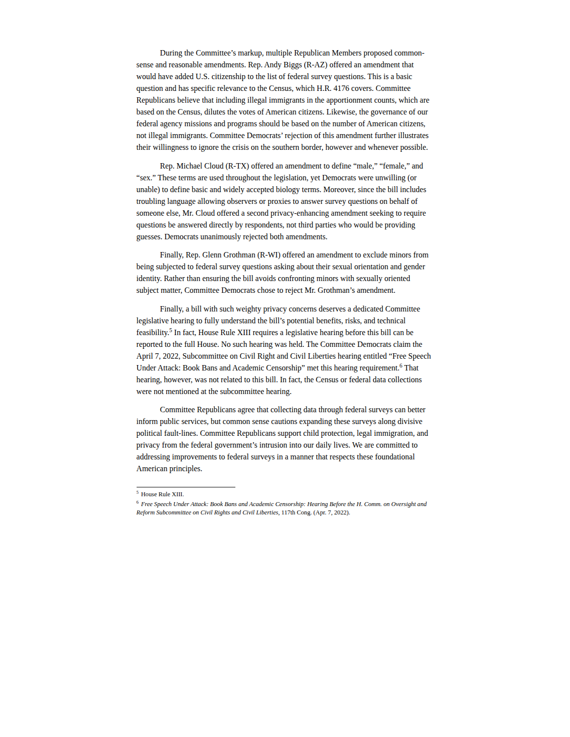During the Committee’s markup, multiple Republican Members proposed common-sense and reasonable amendments. Rep. Andy Biggs (R-AZ) offered an amendment that would have added U.S. citizenship to the list of federal survey questions. This is a basic question and has specific relevance to the Census, which H.R. 4176 covers. Committee Republicans believe that including illegal immigrants in the apportionment counts, which are based on the Census, dilutes the votes of American citizens. Likewise, the governance of our federal agency missions and programs should be based on the number of American citizens, not illegal immigrants. Committee Democrats’ rejection of this amendment further illustrates their willingness to ignore the crisis on the southern border, however and whenever possible.
Rep. Michael Cloud (R-TX) offered an amendment to define “male,” “female,” and “sex.” These terms are used throughout the legislation, yet Democrats were unwilling (or unable) to define basic and widely accepted biology terms. Moreover, since the bill includes troubling language allowing observers or proxies to answer survey questions on behalf of someone else, Mr. Cloud offered a second privacy-enhancing amendment seeking to require questions be answered directly by respondents, not third parties who would be providing guesses. Democrats unanimously rejected both amendments.
Finally, Rep. Glenn Grothman (R-WI) offered an amendment to exclude minors from being subjected to federal survey questions asking about their sexual orientation and gender identity. Rather than ensuring the bill avoids confronting minors with sexually oriented subject matter, Committee Democrats chose to reject Mr. Grothman’s amendment.
Finally, a bill with such weighty privacy concerns deserves a dedicated Committee legislative hearing to fully understand the bill’s potential benefits, risks, and technical feasibility.5 In fact, House Rule XIII requires a legislative hearing before this bill can be reported to the full House. No such hearing was held. The Committee Democrats claim the April 7, 2022, Subcommittee on Civil Right and Civil Liberties hearing entitled “Free Speech Under Attack: Book Bans and Academic Censorship” met this hearing requirement.6 That hearing, however, was not related to this bill. In fact, the Census or federal data collections were not mentioned at the subcommittee hearing.
Committee Republicans agree that collecting data through federal surveys can better inform public services, but common sense cautions expanding these surveys along divisive political fault-lines. Committee Republicans support child protection, legal immigration, and privacy from the federal government’s intrusion into our daily lives. We are committed to addressing improvements to federal surveys in a manner that respects these foundational American principles.
5 House Rule XIII.
6 Free Speech Under Attack: Book Bans and Academic Censorship: Hearing Before the H. Comm. on Oversight and Reform Subcommittee on Civil Rights and Civil Liberties, 117th Cong. (Apr. 7, 2022).